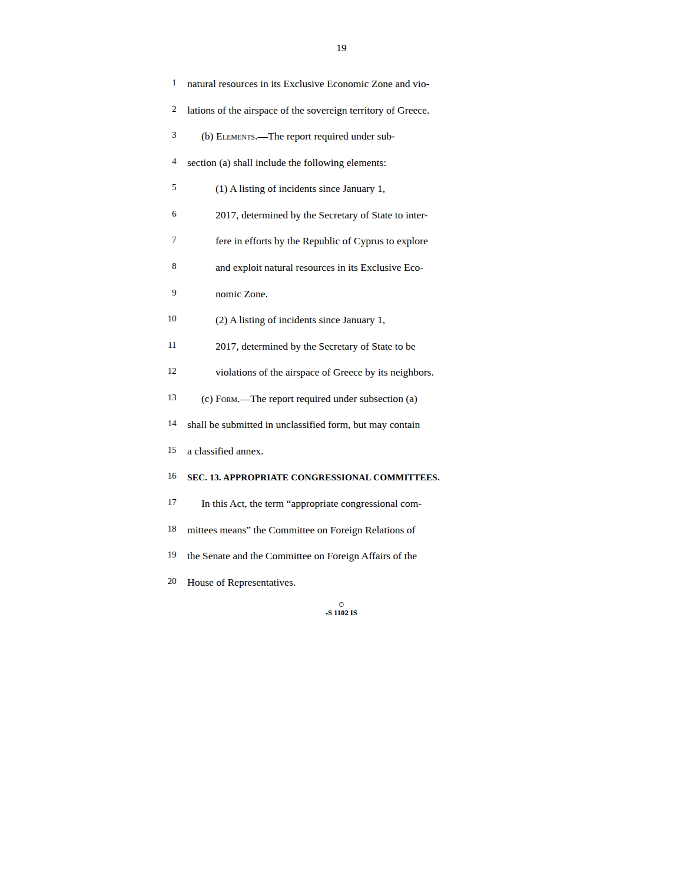19
| 1 | natural resources in its Exclusive Economic Zone and vio- |
| 2 | lations of the airspace of the sovereign territory of Greece. |
| 3 | (b) Elements. —The report required under sub- |
| 4 | section (a) shall include the following elements: |
| 5 | (1) A listing of incidents since January 1, |
| 6 | 2017, determined by the Secretary of State to inter- |
| 7 | fere in efforts by the Republic of Cyprus to explore |
| 8 | and exploit natural resources in its Exclusive Eco- |
| 9 | nomic Zone. |
| 10 | (2) A listing of incidents since January 1, |
| 11 | 2017, determined by the Secretary of State to be |
| 12 | violations of the airspace of Greece by its neighbors. |
| 13 | (c) Form. —The report required under subsection (a) |
| 14 | shall be submitted in unclassified form, but may contain |
| 15 | a classified annex. |
| 16 | SEC. 13. APPROPRIATE CONGRESSIONAL COMMITTEES. |
| 17 | In this Act, the term “appropriate congressional com- |
| 18 | mittees means” the Committee on Foreign Relations of |
| 19 | the Senate and the Committee on Foreign Affairs of the |
| 20 | House of Representatives. |
○
•S 1102 IS